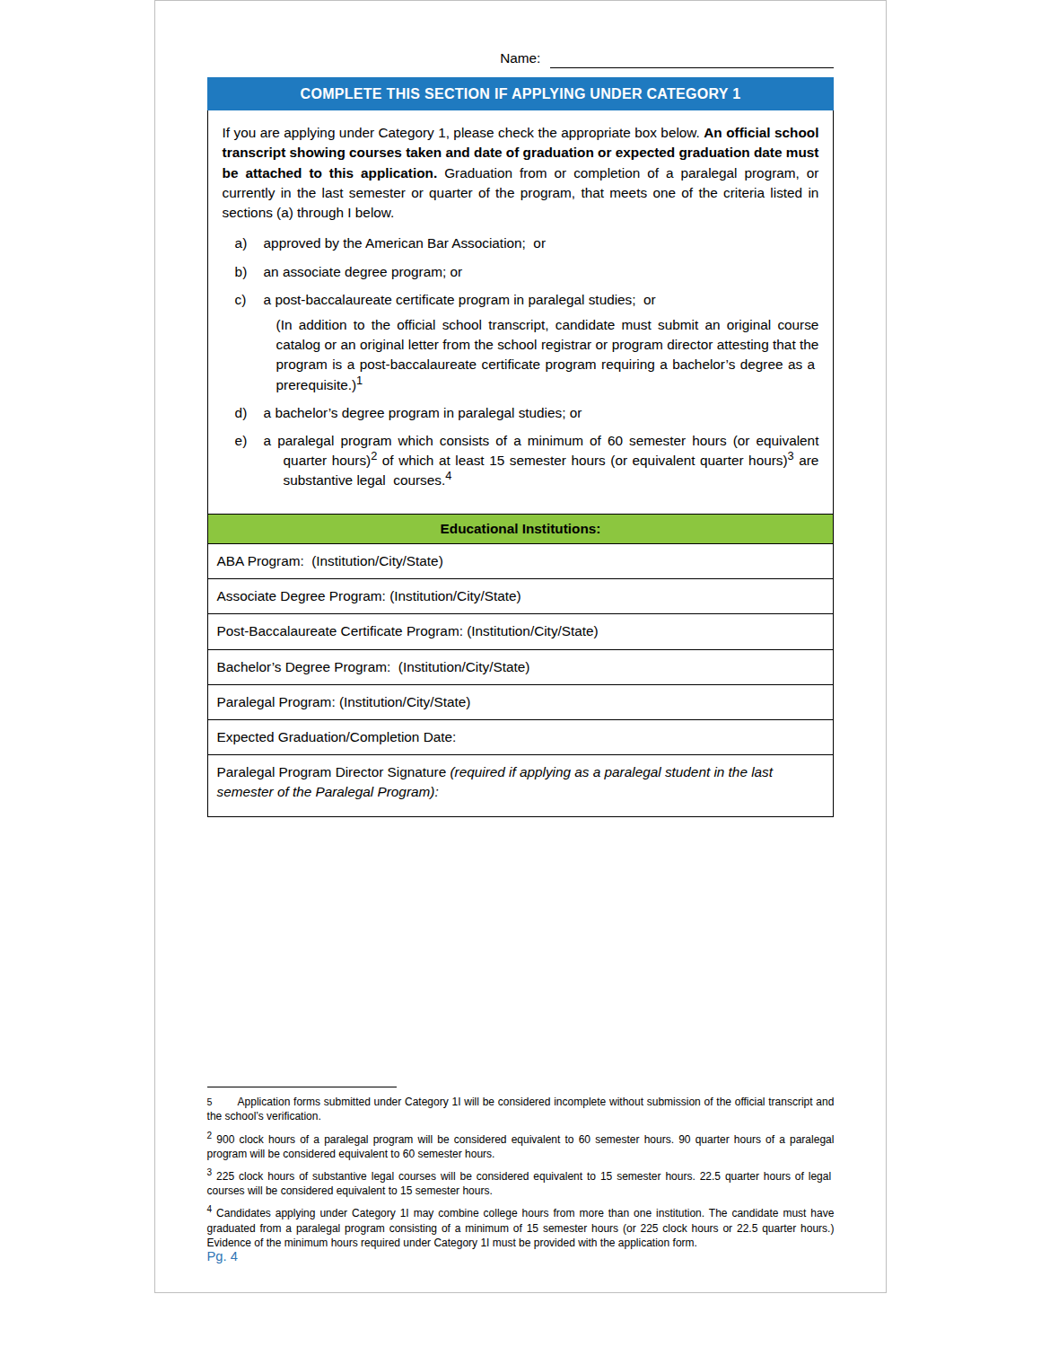Name:
COMPLETE THIS SECTION IF APPLYING UNDER CATEGORY 1
If you are applying under Category 1, please check the appropriate box below. An official school transcript showing courses taken and date of graduation or expected graduation date must be attached to this application. Graduation from or completion of a paralegal program, or currently in the last semester or quarter of the program, that meets one of the criteria listed in sections (a) through I below.
approved by the American Bar Association; or
an associate degree program; or
a post-baccalaureate certificate program in paralegal studies; or
(In addition to the official school transcript, candidate must submit an original course catalog or an original letter from the school registrar or program director attesting that the program is a post-baccalaureate certificate program requiring a bachelor’s degree as a prerequisite.)1
a bachelor’s degree program in paralegal studies; or
a paralegal program which consists of a minimum of 60 semester hours (or equivalent quarter hours)2 of which at least 15 semester hours (or equivalent quarter hours)3 are substantive legal courses.4
Educational Institutions:
| ABA Program: (Institution/City/State) |
| Associate Degree Program: (Institution/City/State) |
| Post-Baccalaureate Certificate Program: (Institution/City/State) |
| Bachelor’s Degree Program: (Institution/City/State) |
| Paralegal Program: (Institution/City/State) |
| Expected Graduation/Completion Date: |
| Paralegal Program Director Signature (required if applying as a paralegal student in the last semester of the Paralegal Program): |
5 Application forms submitted under Category 1I will be considered incomplete without submission of the official transcript and the school’s verification.
2 900 clock hours of a paralegal program will be considered equivalent to 60 semester hours. 90 quarter hours of a paralegal program will be considered equivalent to 60 semester hours.
3 225 clock hours of substantive legal courses will be considered equivalent to 15 semester hours. 22.5 quarter hours of legal courses will be considered equivalent to 15 semester hours.
4 Candidates applying under Category 1I may combine college hours from more than one institution. The candidate must have graduated from a paralegal program consisting of a minimum of 15 semester hours (or 225 clock hours or 22.5 quarter hours.) Evidence of the minimum hours required under Category 1I must be provided with the application form.
Pg. 4